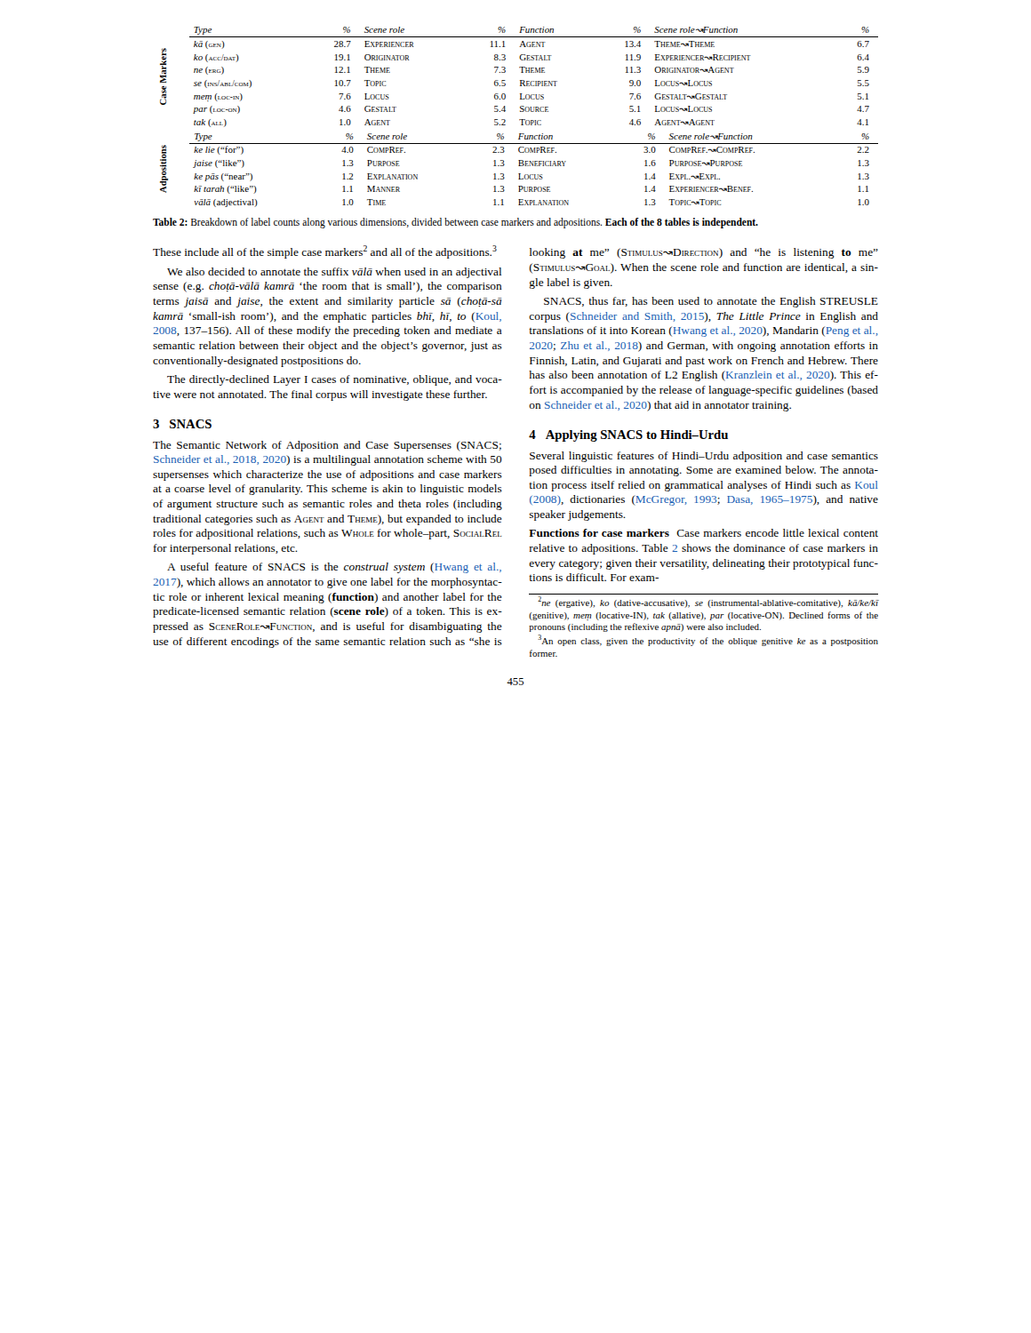| Case Markers | Type | % | Scene role | % | Function | % | Scene role ↝ Function | % |
| kā ( gen ) | 28.7 | Experiencer | 11.1 | Agent | 13.4 | Theme ↝ Theme | 6.7 |
| ko ( acc/dat ) | 19.1 | Originator | 8.3 | Gestalt | 11.9 | Experiencer ↝ Recipient | 6.4 |
| ne ( erg ) | 12.1 | Theme | 7.3 | Theme | 11.3 | Originator ↝ Agent | 5.9 |
| se ( ins/abl/com ) | 10.7 | Topic | 6.5 | Recipient | 9.0 | Locus ↝ Locus | 5.5 |
| meṃ ( loc-in ) | 7.6 | Locus | 6.0 | Locus | 7.6 | Gestalt ↝ Gestalt | 5.1 |
| par ( loc-on ) | 4.6 | Gestalt | 5.4 | Source | 5.1 | Locus ↝ Locus | 4.7 |
| tak ( all ) | 1.0 | Agent | 5.2 | Topic | 4.6 | Agent ↝ Agent | 4.1 |
| Adpositions | Type | % | Scene role | % | Function | % | Scene role ↝ Function | % |
| ke lie (“for”) | 4.0 | CompRef. | 2.3 | CompRef. | 3.0 | CompRef. ↝ CompRef. | 2.2 |
| jaise (“like”) | 1.3 | Purpose | 1.3 | Beneficiary | 1.6 | Purpose ↝ Purpose | 1.3 |
| ke pās (“near”) | 1.2 | Explanation | 1.3 | Locus | 1.4 | Expl. ↝ Expl. | 1.3 |
| kī tarah (“like”) | 1.1 | Manner | 1.3 | Purpose | 1.4 | Experiencer ↝ Benef. | 1.1 |
| vālā (adjectival) | 1.0 | Time | 1.1 | Explanation | 1.3 | Topic ↝ Topic | 1.0 |
Table 2: Breakdown of label counts along various dimensions, divided between case markers and adpositions. Each of the 8 tables is independent.
These include all of the simple case markers2 and all of the adpositions.3
We also decided to annotate the suffix vālā when used in an adjectival sense (e.g. choṭā-vālā kamrā ‘the room that is small’), the comparison terms jaisā and jaise, the extent and similarity particle sā (choṭā-sā kamrā ‘small-ish room’), and the emphatic particles bhī, hī, to (Koul, 2008, 137–156). All of these modify the preceding token and mediate a semantic relation between their object and the object’s governor, just as conventionally-designated postpositions do.
The directly-declined Layer I cases of nominative, oblique, and vocative were not annotated. The final corpus will investigate these further.
3 SNACS
The Semantic Network of Adposition and Case Supersenses (SNACS; Schneider et al., 2018, 2020) is a multilingual annotation scheme with 50 supersenses which characterize the use of adpositions and case markers at a coarse level of granularity. This scheme is akin to linguistic models of argument structure such as semantic roles and theta roles (including traditional categories such as Agent and Theme), but expanded to include roles for adpositional relations, such as Whole for whole–part, SocialRel for interpersonal relations, etc.
A useful feature of SNACS is the construal system (Hwang et al., 2017), which allows an annotator to give one label for the morphosyntactic role or inherent lexical meaning (function) and another label for the predicate-licensed semantic relation (scene role) of a token. This is expressed as SceneRole↝Function, and is useful for disambiguating the use of different encodings of the same semantic relation such as “she is looking at me” (Stimulus↝Direction) and “he is listening to me” (Stimulus↝Goal). When the scene role and function are identical, a single label is given.
SNACS, thus far, has been used to annotate the English STREUSLE corpus (Schneider and Smith, 2015), The Little Prince in English and translations of it into Korean (Hwang et al., 2020), Mandarin (Peng et al., 2020; Zhu et al., 2018) and German, with ongoing annotation efforts in Finnish, Latin, and Gujarati and past work on French and Hebrew. There has also been annotation of L2 English (Kranzlein et al., 2020). This effort is accompanied by the release of language-specific guidelines (based on Schneider et al., 2020) that aid in annotator training.
4 Applying SNACS to Hindi–Urdu
Several linguistic features of Hindi–Urdu adposition and case semantics posed difficulties in annotating. Some are examined below. The annotation process itself relied on grammatical analyses of Hindi such as Koul (2008), dictionaries (McGregor, 1993; Dasa, 1965–1975), and native speaker judgements.
Functions for case markers Case markers encode little lexical content relative to adpositions. Table 2 shows the dominance of case markers in every category; given their versatility, delineating their prototypical functions is difficult. For exam-
2ne (ergative), ko (dative-accusative), se (instrumental-ablative-comitative), kā/ke/kī (genitive), meṃ (locative-IN), tak (allative), par (locative-ON). Declined forms of the pronouns (including the reflexive apnā) were also included.
3An open class, given the productivity of the oblique genitive ke as a postposition former.
455